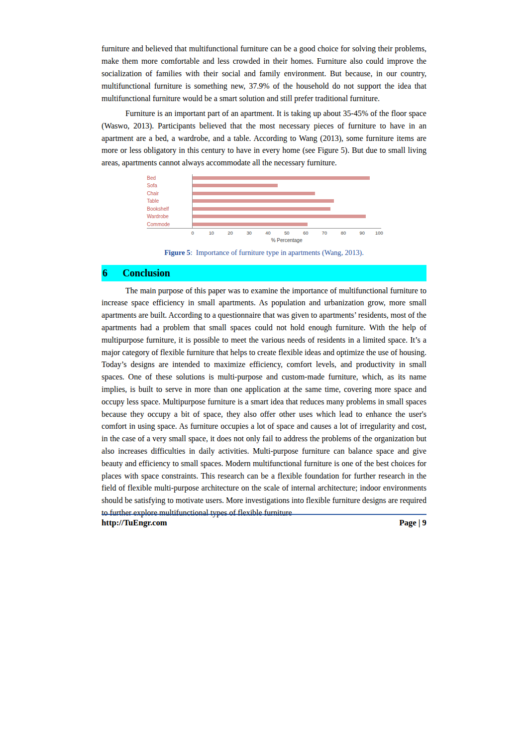furniture and believed that multifunctional furniture can be a good choice for solving their problems, make them more comfortable and less crowded in their homes. Furniture also could improve the socialization of families with their social and family environment. But because, in our country, multifunctional furniture is something new, 37.9% of the household do not support the idea that multifunctional furniture would be a smart solution and still prefer traditional furniture.
Furniture is an important part of an apartment. It is taking up about 35-45% of the floor space (Waswo, 2013). Participants believed that the most necessary pieces of furniture to have in an apartment are a bed, a wardrobe, and a table. According to Wang (2013), some furniture items are more or less obligatory in this century to have in every home (see Figure 5). But due to small living areas, apartments cannot always accommodate all the necessary furniture.
| Bed | |
| Sofa | |
| Chair | |
| Table | |
| Bookshelf | |
| Wardrobe | |
| Commode | |
| | 0 10 20 30 40 50 60 70 80 90 100 |
% Percentage
Figure 5: Importance of furniture type in apartments (Wang, 2013).
6 Conclusion
The main purpose of this paper was to examine the importance of multifunctional furniture to increase space efficiency in small apartments. As population and urbanization grow, more small apartments are built. According to a questionnaire that was given to apartments’ residents, most of the apartments had a problem that small spaces could not hold enough furniture. With the help of multipurpose furniture, it is possible to meet the various needs of residents in a limited space. It’s a major category of flexible furniture that helps to create flexible ideas and optimize the use of housing. Today’s designs are intended to maximize efficiency, comfort levels, and productivity in small spaces. One of these solutions is multi-purpose and custom-made furniture, which, as its name implies, is built to serve in more than one application at the same time, covering more space and occupy less space. Multipurpose furniture is a smart idea that reduces many problems in small spaces because they occupy a bit of space, they also offer other uses which lead to enhance the user's comfort in using space. As furniture occupies a lot of space and causes a lot of irregularity and cost, in the case of a very small space, it does not only fail to address the problems of the organization but also increases difficulties in daily activities. Multi-purpose furniture can balance space and give beauty and efficiency to small spaces. Modern multifunctional furniture is one of the best choices for places with space constraints. This research can be a flexible foundation for further research in the field of flexible multi-purpose architecture on the scale of internal architecture; indoor environments should be satisfying to motivate users. More investigations into flexible furniture designs are required to further explore multifunctional types of flexible furniture
http://TuEngr.com Page | 9